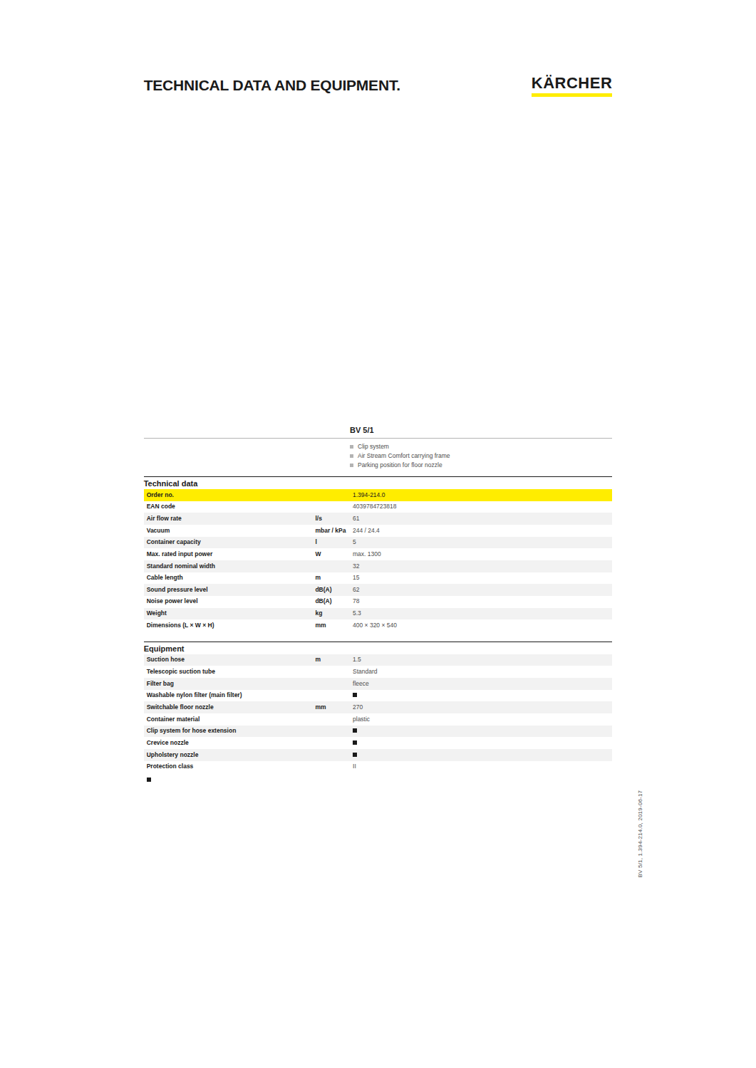Technical data and equipment.
KÄRCHER
BV 5/1
Clip system
Air Stream Comfort carrying frame
Parking position for floor nozzle
Technical data
| Order no. | | 1.394-214.0 |
| EAN code | | 4039784723818 |
| Air flow rate | l/s | 61 |
| Vacuum | mbar / kPa | 244 / 24.4 |
| Container capacity | l | 5 |
| Max. rated input power | W | max. 1300 |
| Standard nominal width | | 32 |
| Cable length | m | 15 |
| Sound pressure level | dB(A) | 62 |
| Noise power level | dB(A) | 78 |
| Weight | kg | 5.3 |
| Dimensions (L × W × H) | mm | 400 × 320 × 540 |
Equipment
| Suction hose | m | 1.5 |
| Telescopic suction tube | | Standard |
| Filter bag | | fleece |
| Washable nylon filter (main filter) | | |
| Switchable floor nozzle | mm | 270 |
| Container material | | plastic |
| Clip system for hose extension | | |
| Crevice nozzle | | |
| Upholstery nozzle | | |
| Protection class | | II |
BV 5/1, 1.394-214.0, 2019-06-17